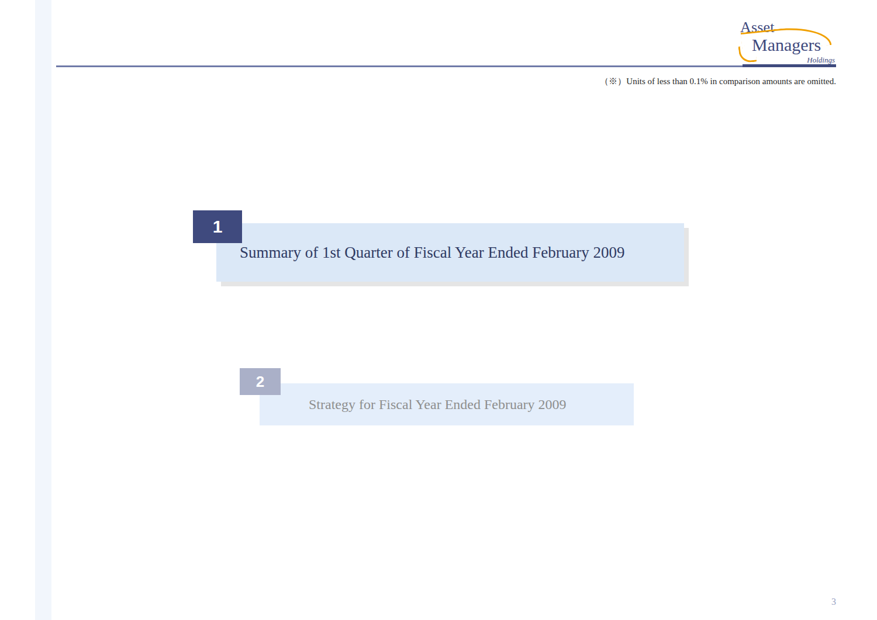Asset
Managers
Holdings
（※）Units of less than 0.1% in comparison amounts are omitted.
1
Summary of 1st Quarter of Fiscal Year Ended February 2009
2
Strategy for Fiscal Year Ended February 2009
3